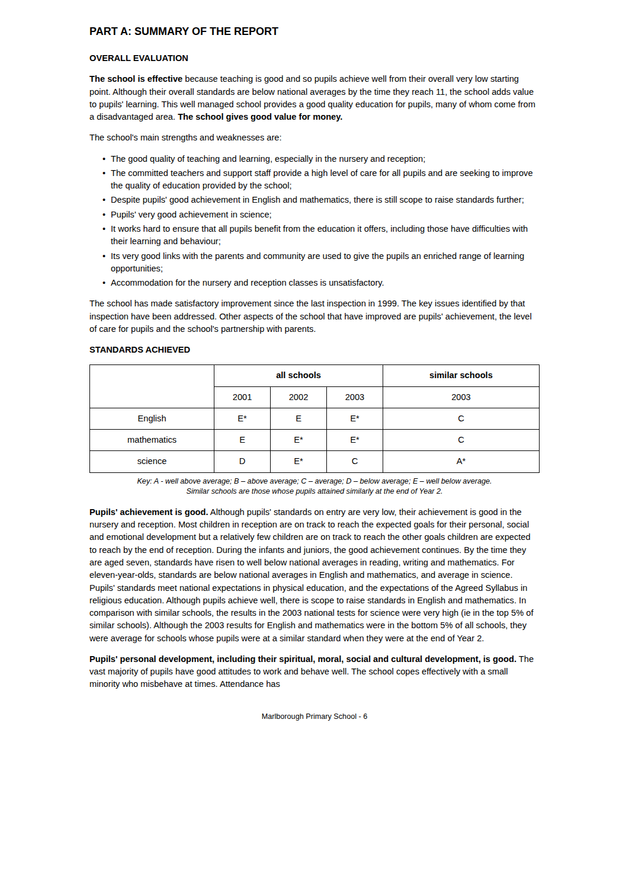PART A: SUMMARY OF THE REPORT
OVERALL EVALUATION
The school is effective because teaching is good and so pupils achieve well from their overall very low starting point. Although their overall standards are below national averages by the time they reach 11, the school adds value to pupils' learning. This well managed school provides a good quality education for pupils, many of whom come from a disadvantaged area. The school gives good value for money.
The school's main strengths and weaknesses are:
The good quality of teaching and learning, especially in the nursery and reception;
The committed teachers and support staff provide a high level of care for all pupils and are seeking to improve the quality of education provided by the school;
Despite pupils' good achievement in English and mathematics, there is still scope to raise standards further;
Pupils' very good achievement in science;
It works hard to ensure that all pupils benefit from the education it offers, including those have difficulties with their learning and behaviour;
Its very good links with the parents and community are used to give the pupils an enriched range of learning opportunities;
Accommodation for the nursery and reception classes is unsatisfactory.
The school has made satisfactory improvement since the last inspection in 1999. The key issues identified by that inspection have been addressed. Other aspects of the school that have improved are pupils' achievement, the level of care for pupils and the school's partnership with parents.
STANDARDS ACHIEVED
| | all schools | similar schools |
| 2001 | 2002 | 2003 | 2003 |
| English | E* | E | E* | C |
| mathematics | E | E* | E* | C |
| science | D | E* | C | A* |
Key: A - well above average; B – above average; C – average; D – below average; E – well below average.
Similar schools are those whose pupils attained similarly at the end of Year 2.
Pupils' achievement is good. Although pupils' standards on entry are very low, their achievement is good in the nursery and reception. Most children in reception are on track to reach the expected goals for their personal, social and emotional development but a relatively few children are on track to reach the other goals children are expected to reach by the end of reception. During the infants and juniors, the good achievement continues. By the time they are aged seven, standards have risen to well below national averages in reading, writing and mathematics. For eleven-year-olds, standards are below national averages in English and mathematics, and average in science. Pupils' standards meet national expectations in physical education, and the expectations of the Agreed Syllabus in religious education. Although pupils achieve well, there is scope to raise standards in English and mathematics. In comparison with similar schools, the results in the 2003 national tests for science were very high (ie in the top 5% of similar schools). Although the 2003 results for English and mathematics were in the bottom 5% of all schools, they were average for schools whose pupils were at a similar standard when they were at the end of Year 2.
Pupils' personal development, including their spiritual, moral, social and cultural development, is good. The vast majority of pupils have good attitudes to work and behave well. The school copes effectively with a small minority who misbehave at times. Attendance has
Marlborough Primary School - 6